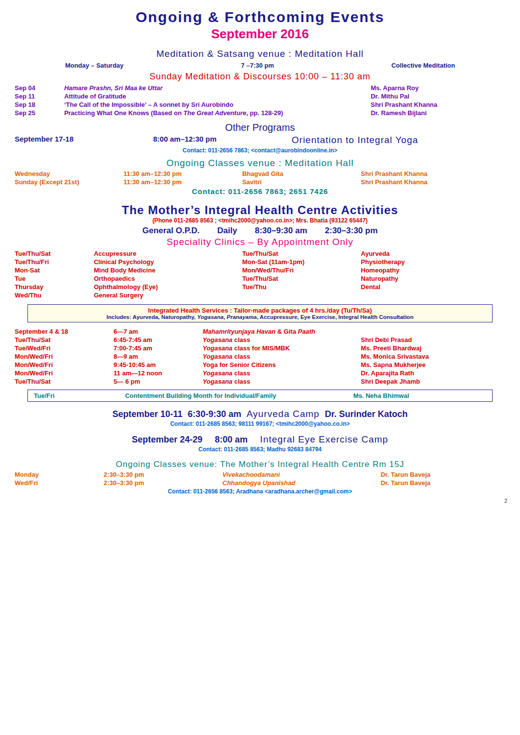Ongoing & Forthcoming Events
September 2016
Meditation & Satsang venue : Meditation Hall
| Monday – Saturday | 7 –7:30 pm | Collective Meditation |
Sunday Meditation & Discourses 10:00 – 11:30 am
| Sep 04 | Hamare Prashn, Sri Maa ke Uttar | Ms. Aparna Roy |
| Sep 11 | Attitude of Gratitude | Dr. Mithu Pal |
| Sep 18 | ‘The Call of the Impossible’ – A sonnet by Sri Aurobindo | Shri Prashant Khanna |
| Sep 25 | Practicing What One Knows (Based on The Great Adventure , pp. 128-29) | Dr. Ramesh Bijlani |
Other Programs
| September 17-18 | 8:00 am–12:30 pm | Orientation to Integral Yoga |
Contact: 011-2656 7863; <contact@aurobindoonline.in>
Ongoing Classes venue : Meditation Hall
| Wednesday | 11:30 am–12:30 pm | Bhagvad Gita | Shri Prashant Khanna |
| Sunday (Except 21st) | 11:30 am–12:30 pm | Savitri | Shri Prashant Khanna |
Contact: 011-2656 7863; 2651 7426
The Mother’s Integral Health Centre Activities
(Phone 011-2685 8563 ; <tmihc2000@yahoo.co.in>; Mrs. Bhatia (93122 65447)
General O.P.D. Daily 8:30–9:30 am 2:30–3:30 pm
Speciality Clinics – By Appointment Only
| Tue/Thu/Sat | Accupressure | Tue/Thu/Sat | Ayurveda |
| Tue/Thu/Fri | Clinical Psychology | Mon-Sat (11am-1pm) | Physiotherapy |
| Mon-Sat | Mind Body Medicine | Mon/Wed/Thu/Fri | Homeopathy |
| Tue | Orthopaedics | Tue/Thu/Sat | Naturopathy |
| Thursday | Ophthalmology (Eye) | Tue/Thu | Dental |
| Wed/Thu | General Surgery | | |
Integrated Health Services : Tailor-made packages of 4 hrs./day (Tu/Th/Sa)
Includes: Ayurveda, Naturopathy, Yogasana, Pranayama, Accupressure, Eye Exercise, Integral Health Consultation
| September 4 & 18 | 6—7 am | Mahamrityunjaya Havan & Gita Paath | |
| Tue/Thu/Sat | 6:45-7:45 am | Yogasana class | Shri Debi Prasad |
| Tue/Wed/Fri | 7:00-7:45 am | Yogasana class for MIS/MBK | Ms. Preeti Bhardwaj |
| Mon/Wed/Fri | 8—9 am | Yogasana class | Ms. Monica Srivastava |
| Mon/Wed/Fri | 9:45-10:45 am | Yoga for Senior Citizens | Ms. Sapna Mukherjee |
| Mon/Wed/Fri | 11 am—12 noon | Yogasana class | Dr. Aparajita Rath |
| Tue/Thu/Sat | 5— 6 pm | Yogasana class | Shri Deepak Jhamb |
| Tue/Fri | Contentment Building Month for Individual/Family | Ms. Neha Bhimwal |
September 10-11 6:30-9:30 am Ayurveda Camp Dr. Surinder Katoch
Contact: 011-2685 8563; 98111 99167; <tmihc2000@yahoo.co.in>
September 24-29 8:00 am Integral Eye Exercise Camp
Contact: 011-2685 8563; Madhu 92683 84794
Ongoing Classes venue: The Mother’s Integral Health Centre Rm 15J
| Monday | 2:30–3:30 pm | Vivekachoodamani | Dr. Tarun Baveja |
| Wed/Fri | 2:30–3:30 pm | Chhandogya Upanishad | Dr. Tarun Baveja |
Contact: 011-2656 8563; Aradhana <aradhana.archer@gmail.com>
2